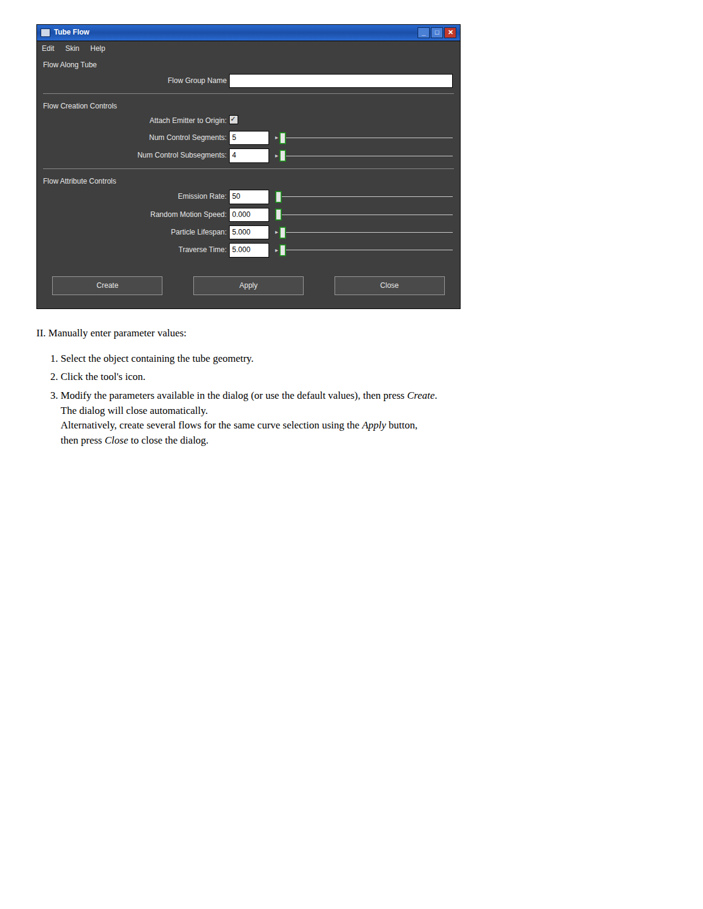Tube Flow
_ □ ✕
Edit Skin Help
Flow Along Tube
| Flow Group Name | |
Flow Creation Controls
| Attach Emitter to Origin: | |
| Num Control Segments: | 5 ▸ |
| Num Control Subsegments: | 4 ▸ |
Flow Attribute Controls
| Emission Rate: | 50 |
| Random Motion Speed: | 0.000 |
| Particle Lifespan: | 5.000 ▸ |
| Traverse Time: | 5.000 ▸ |
Create
Apply
Close
II. Manually enter parameter values:
Select the object containing the tube geometry.
Click the tool's icon.
Modify the parameters available in the dialog (or use the default values), then press Create.
The dialog will close automatically.
Alternatively, create several flows for the same curve selection using the Apply button,
then press Close to close the dialog.